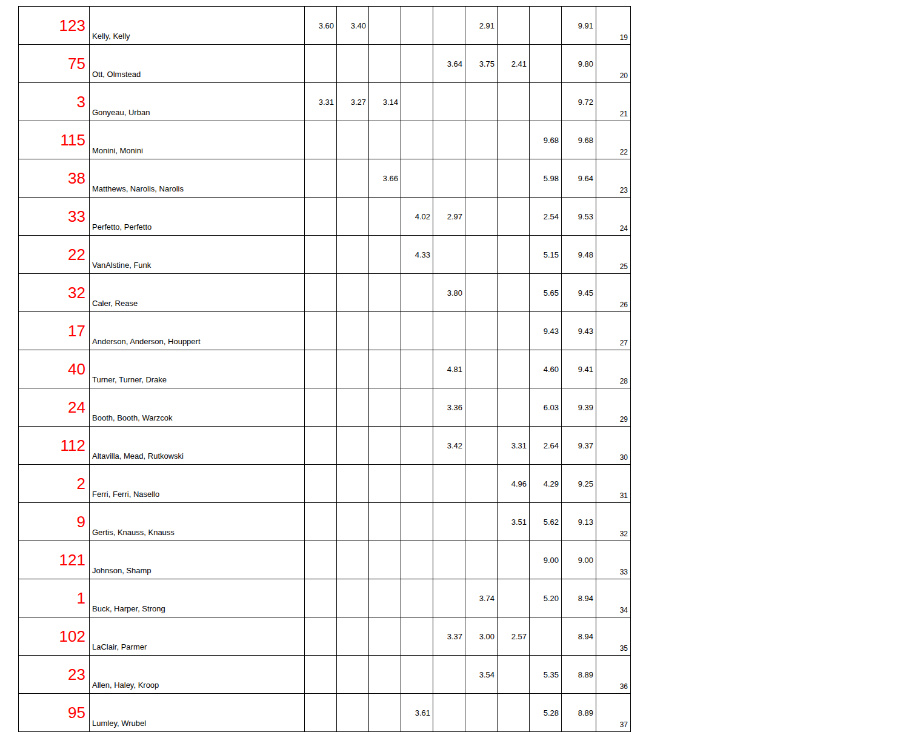| 123 | Kelly, Kelly | 3.60 | 3.40 | | | | 2.91 | | | 9.91 | 19 |
| 75 | Ott, Olmstead | | | | | 3.64 | 3.75 | 2.41 | | 9.80 | 20 |
| 3 | Gonyeau, Urban | 3.31 | 3.27 | 3.14 | | | | | | 9.72 | 21 |
| 115 | Monini, Monini | | | | | | | | 9.68 | 9.68 | 22 |
| 38 | Matthews, Narolis, Narolis | | | 3.66 | | | | | 5.98 | 9.64 | 23 |
| 33 | Perfetto, Perfetto | | | | 4.02 | 2.97 | | | 2.54 | 9.53 | 24 |
| 22 | VanAlstine, Funk | | | | 4.33 | | | | 5.15 | 9.48 | 25 |
| 32 | Caler, Rease | | | | | 3.80 | | | 5.65 | 9.45 | 26 |
| 17 | Anderson, Anderson, Houppert | | | | | | | | 9.43 | 9.43 | 27 |
| 40 | Turner, Turner, Drake | | | | | 4.81 | | | 4.60 | 9.41 | 28 |
| 24 | Booth, Booth, Warzcok | | | | | 3.36 | | | 6.03 | 9.39 | 29 |
| 112 | Altavilla, Mead, Rutkowski | | | | | 3.42 | | 3.31 | 2.64 | 9.37 | 30 |
| 2 | Ferri, Ferri, Nasello | | | | | | | 4.96 | 4.29 | 9.25 | 31 |
| 9 | Gertis, Knauss, Knauss | | | | | | | 3.51 | 5.62 | 9.13 | 32 |
| 121 | Johnson, Shamp | | | | | | | | 9.00 | 9.00 | 33 |
| 1 | Buck, Harper, Strong | | | | | | 3.74 | | 5.20 | 8.94 | 34 |
| 102 | LaClair, Parmer | | | | | 3.37 | 3.00 | 2.57 | | 8.94 | 35 |
| 23 | Allen, Haley, Kroop | | | | | | 3.54 | | 5.35 | 8.89 | 36 |
| 95 | Lumley, Wrubel | | | | 3.61 | | | | 5.28 | 8.89 | 37 |